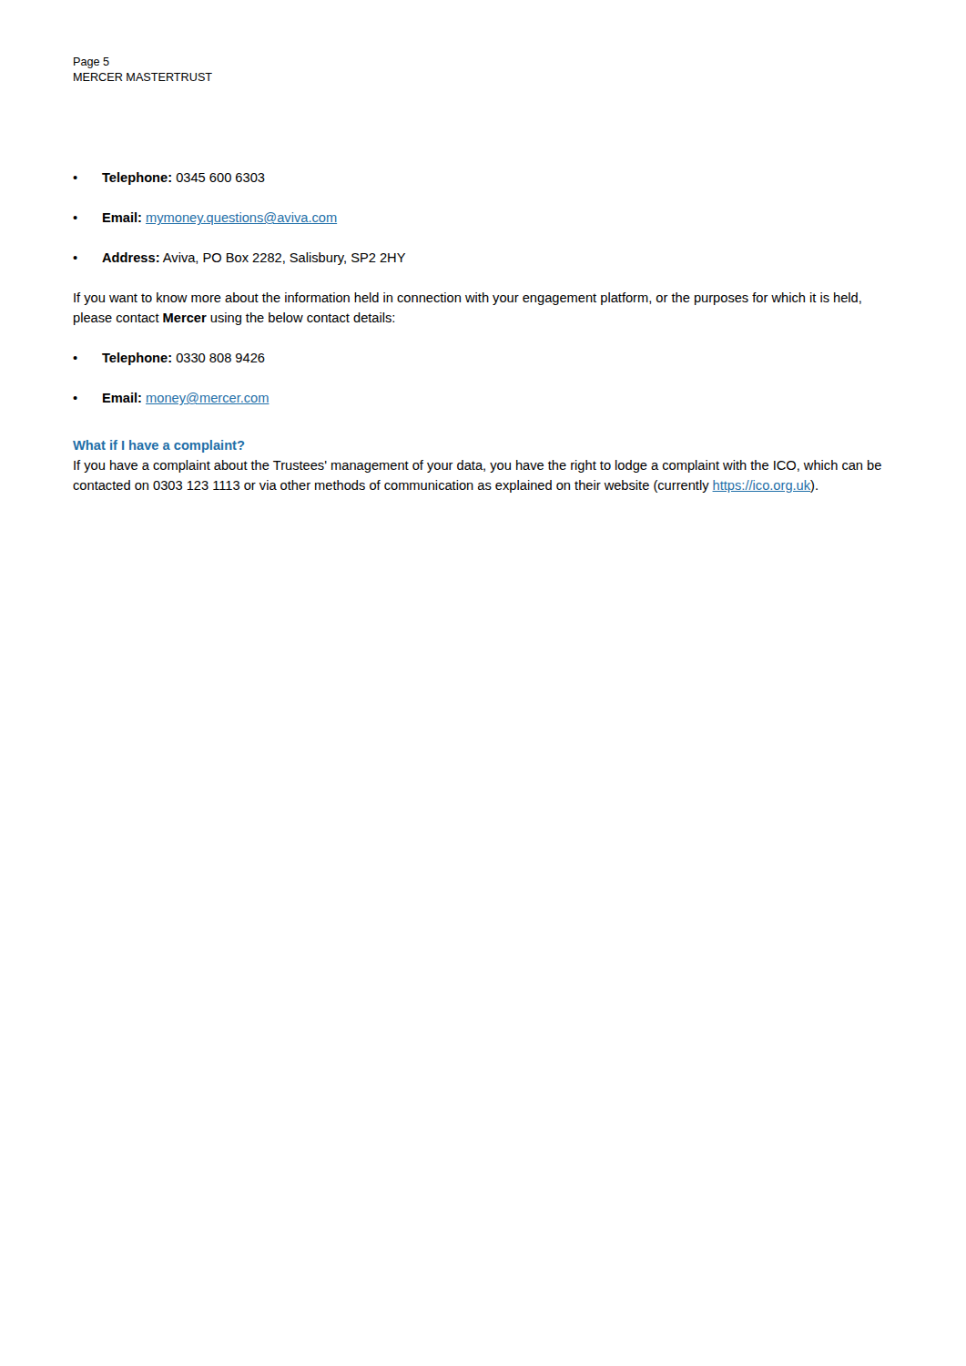Page 5
MERCER MASTERTRUST
Telephone: 0345 600 6303
Email: mymoney.questions@aviva.com
Address: Aviva, PO Box 2282, Salisbury, SP2 2HY
If you want to know more about the information held in connection with your engagement platform, or the purposes for which it is held, please contact Mercer using the below contact details:
Telephone: 0330 808 9426
Email: money@mercer.com
What if I have a complaint?
If you have a complaint about the Trustees' management of your data, you have the right to lodge a complaint with the ICO, which can be contacted on 0303 123 1113 or via other methods of communication as explained on their website (currently https://ico.org.uk).